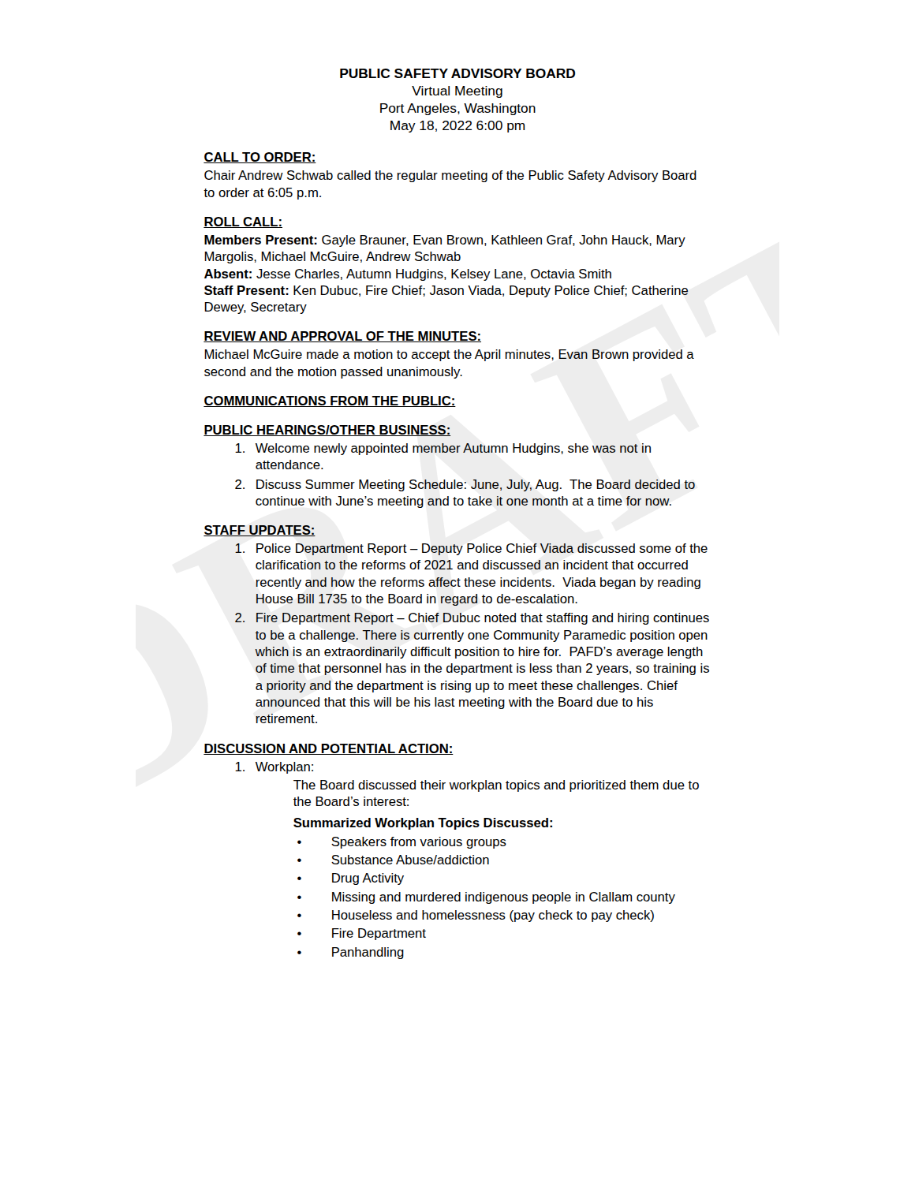DRAFT
PUBLIC SAFETY ADVISORY BOARD
Virtual Meeting
Port Angeles, Washington
May 18, 2022 6:00 pm
CALL TO ORDER:
Chair Andrew Schwab called the regular meeting of the Public Safety Advisory Board to order at 6:05 p.m.
ROLL CALL:
Members Present: Gayle Brauner, Evan Brown, Kathleen Graf, John Hauck, Mary Margolis, Michael McGuire, Andrew Schwab
Absent: Jesse Charles, Autumn Hudgins, Kelsey Lane, Octavia Smith
Staff Present: Ken Dubuc, Fire Chief; Jason Viada, Deputy Police Chief; Catherine Dewey, Secretary
REVIEW AND APPROVAL OF THE MINUTES:
Michael McGuire made a motion to accept the April minutes, Evan Brown provided a second and the motion passed unanimously.
COMMUNICATIONS FROM THE PUBLIC:
PUBLIC HEARINGS/OTHER BUSINESS:
Welcome newly appointed member Autumn Hudgins, she was not in attendance.
Discuss Summer Meeting Schedule: June, July, Aug. The Board decided to continue with June’s meeting and to take it one month at a time for now.
STAFF UPDATES:
Police Department Report – Deputy Police Chief Viada discussed some of the clarification to the reforms of 2021 and discussed an incident that occurred recently and how the reforms affect these incidents. Viada began by reading House Bill 1735 to the Board in regard to de-escalation.
Fire Department Report – Chief Dubuc noted that staffing and hiring continues to be a challenge. There is currently one Community Paramedic position open which is an extraordinarily difficult position to hire for. PAFD’s average length of time that personnel has in the department is less than 2 years, so training is a priority and the department is rising up to meet these challenges. Chief announced that this will be his last meeting with the Board due to his retirement.
DISCUSSION AND POTENTIAL ACTION:
Workplan:
The Board discussed their workplan topics and prioritized them due to the Board’s interest:
Summarized Workplan Topics Discussed:
Speakers from various groups
Substance Abuse/addiction
Drug Activity
Missing and murdered indigenous people in Clallam county
Houseless and homelessness (pay check to pay check)
Fire Department
Panhandling